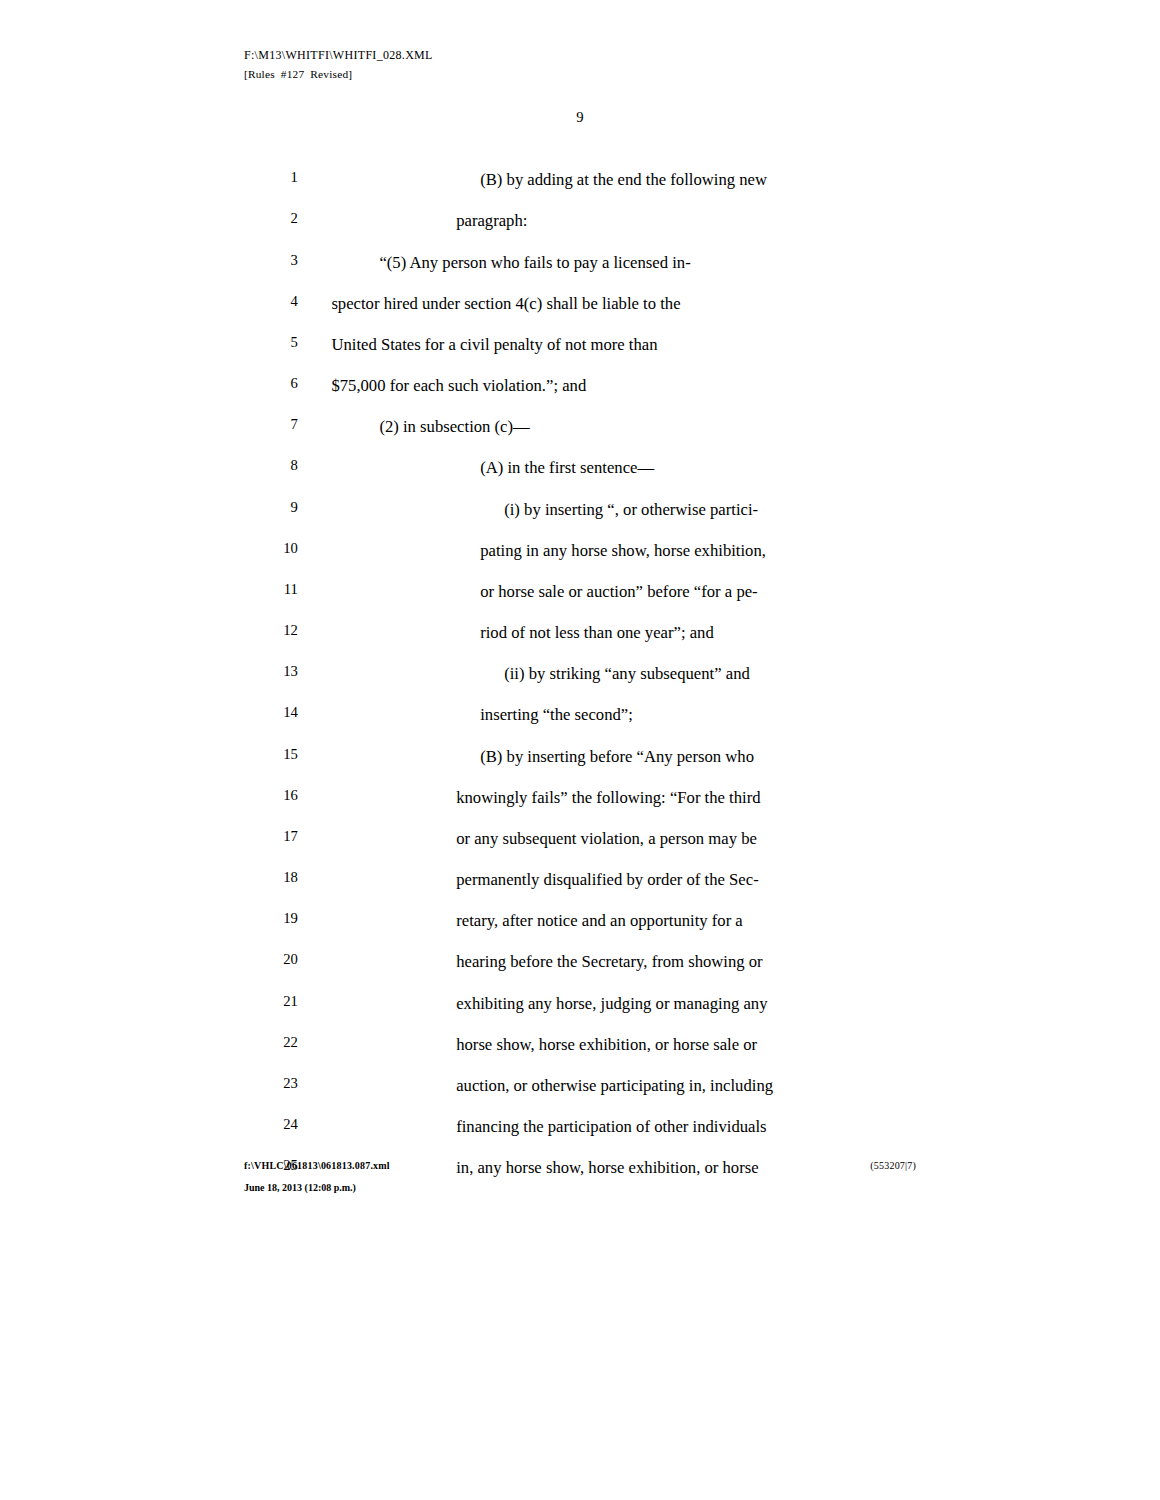F:\M13\WHITFI\WHITFI_028.XML
[Rules #127 Revised]
9
| 1 | (B) by adding at the end the following new |
| 2 | paragraph: |
| 3 | “(5) Any person who fails to pay a licensed in- |
| 4 | spector hired under section 4(c) shall be liable to the |
| 5 | United States for a civil penalty of not more than |
| 6 | $75,000 for each such violation.”; and |
| 7 | (2) in subsection (c)— |
| 8 | (A) in the first sentence— |
| 9 | (i) by inserting “, or otherwise partici- |
| 10 | pating in any horse show, horse exhibition, |
| 11 | or horse sale or auction” before “for a pe- |
| 12 | riod of not less than one year”; and |
| 13 | (ii) by striking “any subsequent” and |
| 14 | inserting “the second”; |
| 15 | (B) by inserting before “Any person who |
| 16 | knowingly fails” the following: “For the third |
| 17 | or any subsequent violation, a person may be |
| 18 | permanently disqualified by order of the Sec- |
| 19 | retary, after notice and an opportunity for a |
| 20 | hearing before the Secretary, from showing or |
| 21 | exhibiting any horse, judging or managing any |
| 22 | horse show, horse exhibition, or horse sale or |
| 23 | auction, or otherwise participating in, including |
| 24 | financing the participation of other individuals |
| 25 | in, any horse show, horse exhibition, or horse |
f:\VHLC\061813\061813.087.xml (553207|7)
June 18, 2013 (12:08 p.m.)